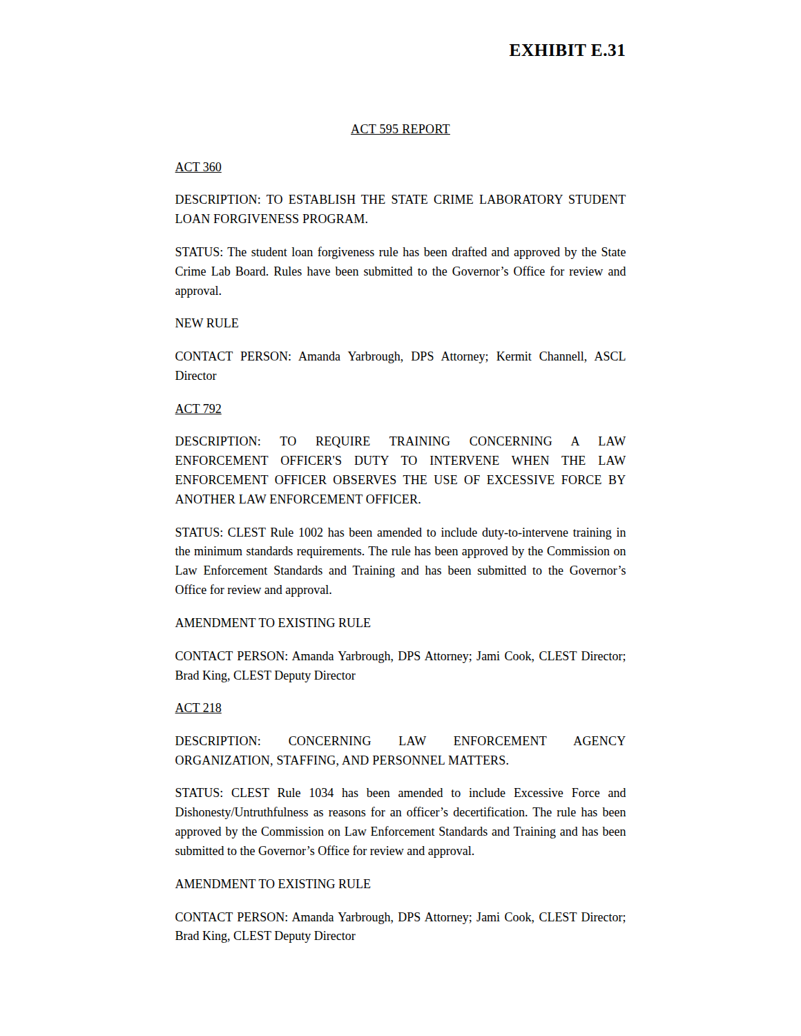EXHIBIT E.31
ACT 595 REPORT
ACT 360
DESCRIPTION: TO ESTABLISH THE STATE CRIME LABORATORY STUDENT LOAN FORGIVENESS PROGRAM.
STATUS: The student loan forgiveness rule has been drafted and approved by the State Crime Lab Board. Rules have been submitted to the Governor’s Office for review and approval.
NEW RULE
CONTACT PERSON: Amanda Yarbrough, DPS Attorney; Kermit Channell, ASCL Director
ACT 792
DESCRIPTION: TO REQUIRE TRAINING CONCERNING A LAW ENFORCEMENT OFFICER'S DUTY TO INTERVENE WHEN THE LAW ENFORCEMENT OFFICER OBSERVES THE USE OF EXCESSIVE FORCE BY ANOTHER LAW ENFORCEMENT OFFICER.
STATUS: CLEST Rule 1002 has been amended to include duty-to-intervene training in the minimum standards requirements. The rule has been approved by the Commission on Law Enforcement Standards and Training and has been submitted to the Governor’s Office for review and approval.
AMENDMENT TO EXISTING RULE
CONTACT PERSON: Amanda Yarbrough, DPS Attorney; Jami Cook, CLEST Director; Brad King, CLEST Deputy Director
ACT 218
DESCRIPTION: CONCERNING LAW ENFORCEMENT AGENCY ORGANIZATION, STAFFING, AND PERSONNEL MATTERS.
STATUS: CLEST Rule 1034 has been amended to include Excessive Force and Dishonesty/Untruthfulness as reasons for an officer’s decertification. The rule has been approved by the Commission on Law Enforcement Standards and Training and has been submitted to the Governor’s Office for review and approval.
AMENDMENT TO EXISTING RULE
CONTACT PERSON: Amanda Yarbrough, DPS Attorney; Jami Cook, CLEST Director; Brad King, CLEST Deputy Director